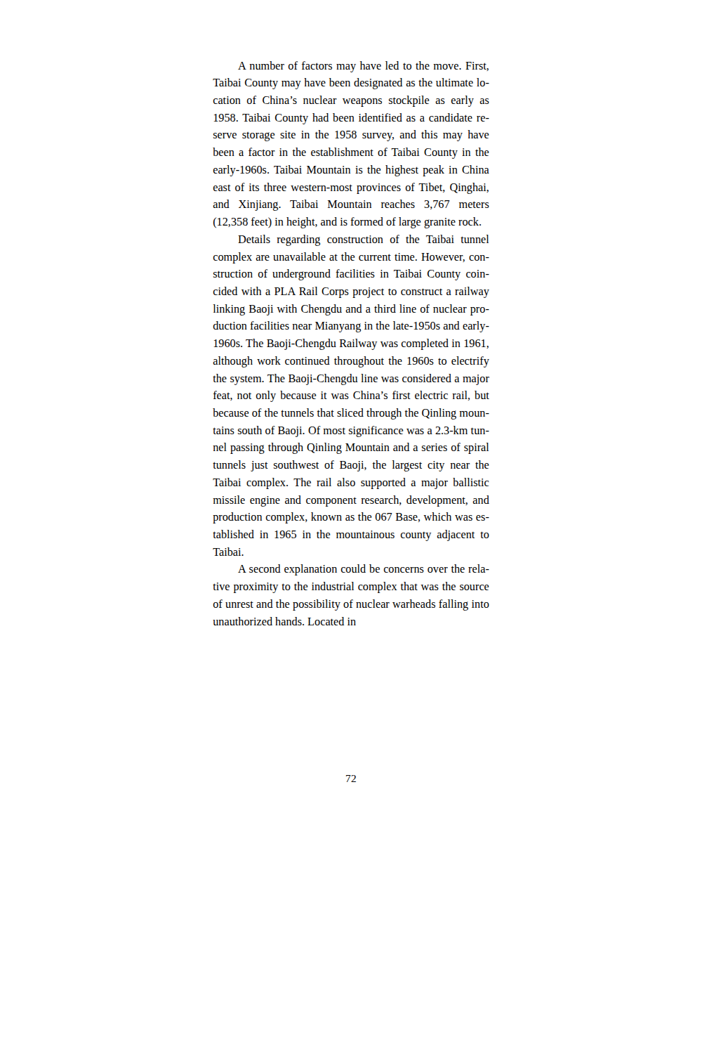A number of factors may have led to the move. First, Taibai County may have been designated as the ultimate location of China’s nuclear weapons stockpile as early as 1958. Taibai County had been identified as a candidate reserve storage site in the 1958 survey, and this may have been a factor in the establishment of Taibai County in the early-1960s. Taibai Mountain is the highest peak in China east of its three western-most provinces of Tibet, Qinghai, and Xinjiang. Taibai Mountain reaches 3,767 meters (12,358 feet) in height, and is formed of large granite rock.
Details regarding construction of the Taibai tunnel complex are unavailable at the current time. However, construction of underground facilities in Taibai County coincided with a PLA Rail Corps project to construct a railway linking Baoji with Chengdu and a third line of nuclear production facilities near Mianyang in the late-1950s and early-1960s. The Baoji-Chengdu Railway was completed in 1961, although work continued throughout the 1960s to electrify the system. The Baoji-Chengdu line was considered a major feat, not only because it was China’s first electric rail, but because of the tunnels that sliced through the Qinling mountains south of Baoji. Of most significance was a 2.3-km tunnel passing through Qinling Mountain and a series of spiral tunnels just southwest of Baoji, the largest city near the Taibai complex. The rail also supported a major ballistic missile engine and component research, development, and production complex, known as the 067 Base, which was established in 1965 in the mountainous county adjacent to Taibai.
A second explanation could be concerns over the relative proximity to the industrial complex that was the source of unrest and the possibility of nuclear warheads falling into unauthorized hands. Located in
72